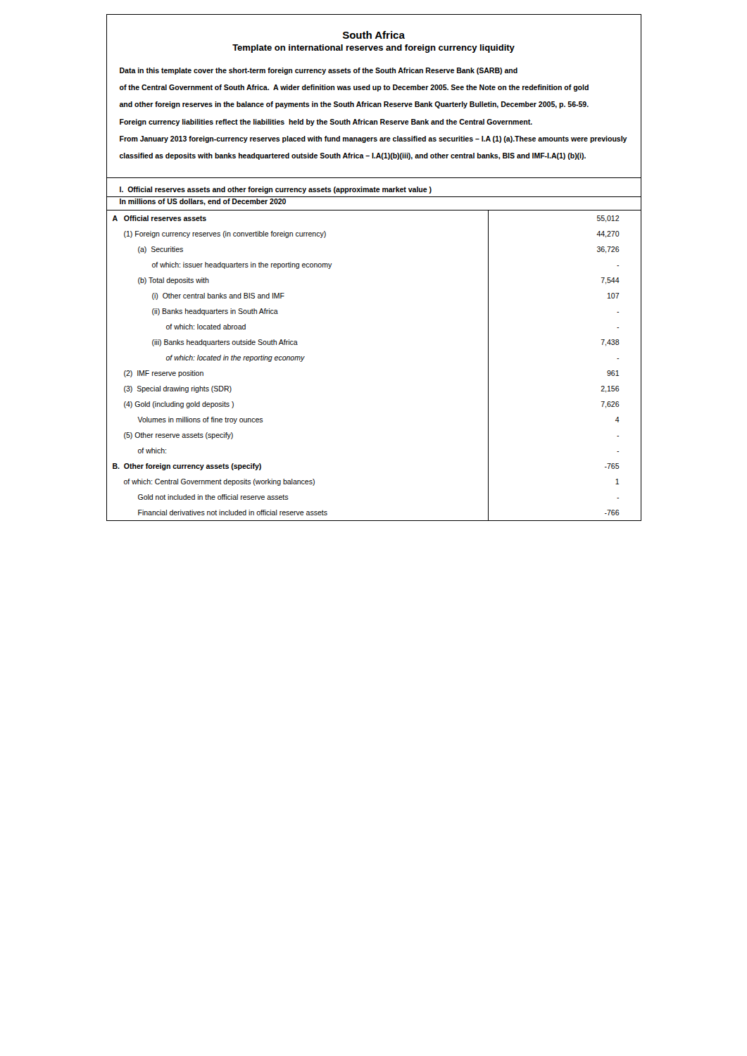South Africa
Template on international reserves and foreign currency liquidity
Data in this template cover the short-term foreign currency assets of the South African Reserve Bank (SARB) and
of the Central Government of South Africa. A wider definition was used up to December 2005. See the Note on the redefinition of gold
and other foreign reserves in the balance of payments in the South African Reserve Bank Quarterly Bulletin, December 2005, p. 56-59.
Foreign currency liabilities reflect the liabilities held by the South African Reserve Bank and the Central Government.
From January 2013 foreign-currency reserves placed with fund managers are classified as securities – I.A (1) (a).These amounts were previously
classified as deposits with banks headquartered outside South Africa – I.A(1)(b)(iii), and other central banks, BIS and IMF-I.A(1) (b)(i).
I. Official reserves assets and other foreign currency assets (approximate market value )
In millions of US dollars, end of December 2020
| A Official reserves assets | 55,012 |
| (1) Foreign currency reserves (in convertible foreign currency) | 44,270 |
| (a) Securities | 36,726 |
| of which: issuer headquarters in the reporting economy | - |
| (b) Total deposits with | 7,544 |
| (i) Other central banks and BIS and IMF | 107 |
| (ii) Banks headquarters in South Africa | - |
| of which: located abroad | - |
| (iii) Banks headquarters outside South Africa | 7,438 |
| of which: located in the reporting economy | - |
| (2) IMF reserve position | 961 |
| (3) Special drawing rights (SDR) | 2,156 |
| (4) Gold (including gold deposits ) | 7,626 |
| Volumes in millions of fine troy ounces | 4 |
| (5) Other reserve assets (specify) | - |
| of which: | - |
| B. Other foreign currency assets (specify) | -765 |
| of which: Central Government deposits (working balances) | 1 |
| Gold not included in the official reserve assets | - |
| Financial derivatives not included in official reserve assets | -766 |